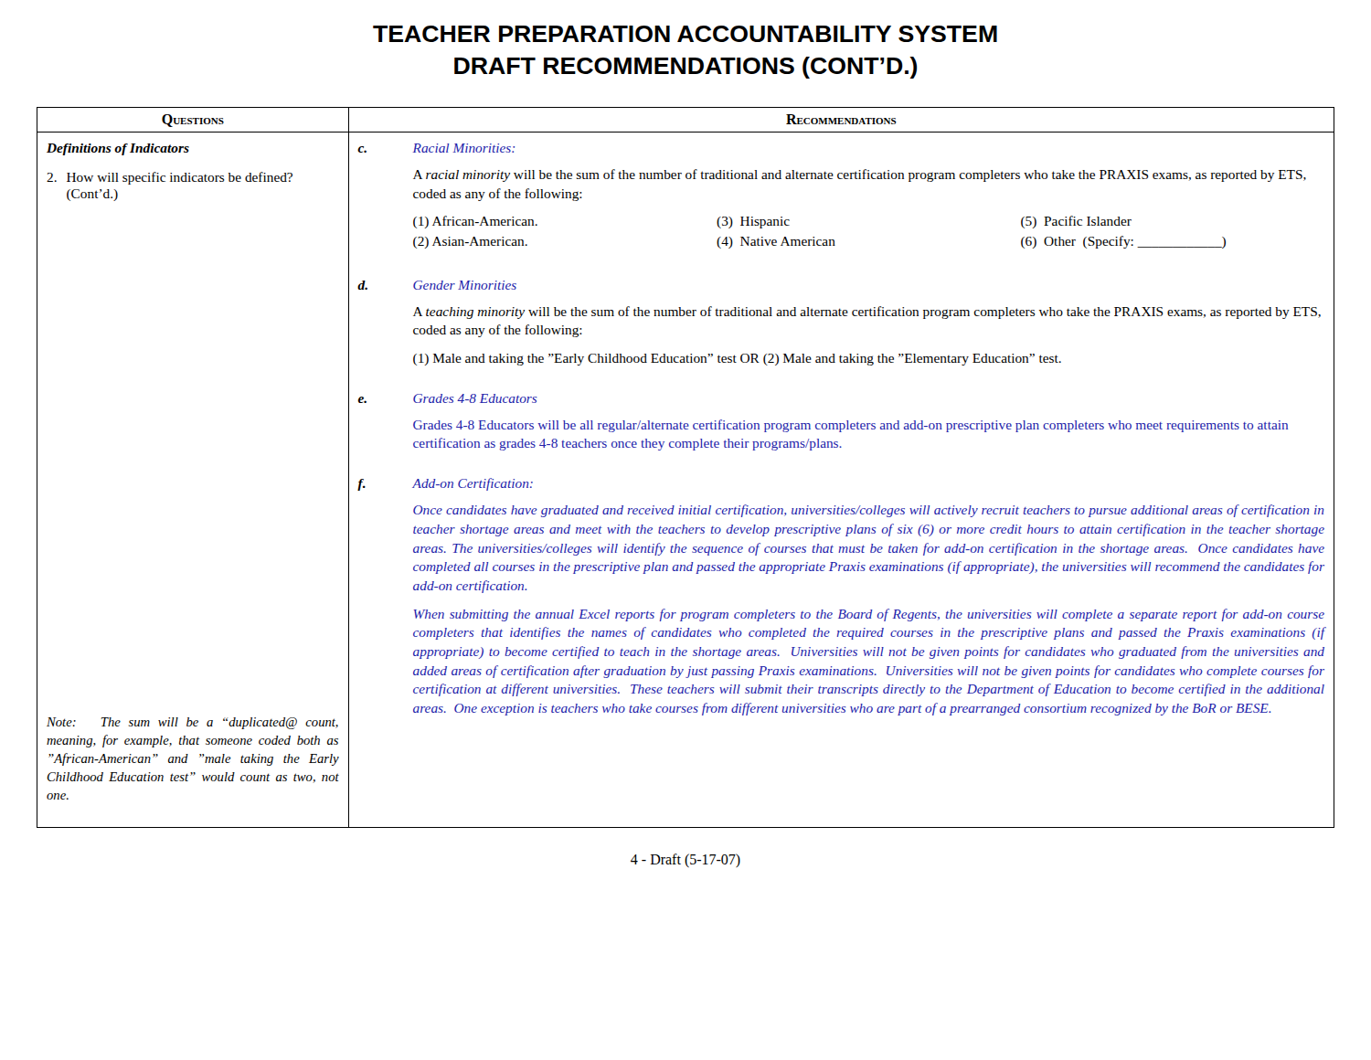TEACHER PREPARATION ACCOUNTABILITY SYSTEM DRAFT RECOMMENDATIONS (CONT’D.)
| Questions | Recommendations |
| --- | --- |
| Definitions of Indicators 2. How will specific indicators be defined? (Cont’d.) Note: The sum will be a “duplicated@ count, meaning, for example, that someone coded both as ”African-American” and ”male taking the Early Childhood Education test” would count as two, not one. | c. Racial Minorities: A racial minority will be the sum of the number of traditional and alternate certification program completers who take the PRAXIS exams, as reported by ETS, coded as any of the following: (1) African-American. (2) Asian-American. (3) Hispanic (4) Native American (5) Pacific Islander (6) Other (Specify: ____________) d. Gender Minorities A teaching minority will be the sum of the number of traditional and alternate certification program completers who take the PRAXIS exams, as reported by ETS, coded as any of the following: (1) Male and taking the ”Early Childhood Education” test OR (2) Male and taking the ”Elementary Education” test. e. Grades 4-8 Educators Grades 4-8 Educators will be all regular/alternate certification program completers and add-on prescriptive plan completers who meet requirements to attain certification as grades 4-8 teachers once they complete their programs/plans. f. Add-on Certification: Once candidates have graduated and received initial certification, universities/colleges will actively recruit teachers to pursue additional areas of certification in teacher shortage areas and meet with the teachers to develop prescriptive plans of six (6) or more credit hours to attain certification in the teacher shortage areas. The universities/colleges will identify the sequence of courses that must be taken for add-on certification in the shortage areas. Once candidates have completed all courses in the prescriptive plan and passed the appropriate Praxis examinations (if appropriate), the universities will recommend the candidates for add-on certification. When submitting the annual Excel reports for program completers to the Board of Regents, the universities will complete a separate report for add-on course completers that identifies the names of candidates who completed the required courses in the prescriptive plans and passed the Praxis examinations (if appropriate) to become certified to teach in the shortage areas. Universities will not be given points for candidates who graduated from the universities and added areas of certification after graduation by just passing Praxis examinations. Universities will not be given points for candidates who complete courses for certification at different universities. These teachers will submit their transcripts directly to the Department of Education to become certified in the additional areas. One exception is teachers who take courses from different universities who are part of a prearranged consortium recognized by the BoR or BESE. |
4 - Draft (5-17-07)